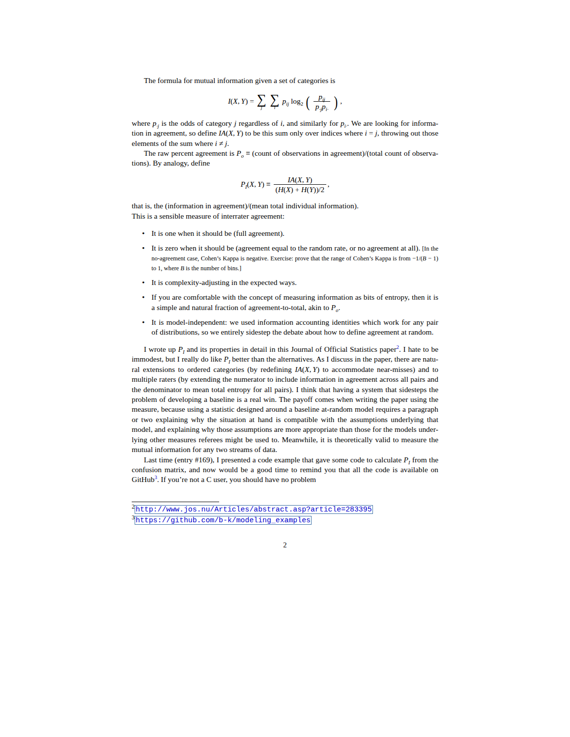The formula for mutual information given a set of categories is
I(X, Y) = ∑j ∑i pij log2 ( pij p·jpi· ) ,
where p·j is the odds of category j regardless of i, and similarly for pi·. We are looking for information in agreement, so define IA(X, Y) to be this sum only over indices where i = j, throwing out those elements of the sum where i ≠ j.
The raw percent agreement is Po ≡ (count of observations in agreement)/(total count of observations). By analogy, define
PI(X, Y) ≡ IA(X, Y) (H(X) + H(Y))/2 ,
that is, the (information in agreement)/(mean total individual information).
This is a sensible measure of interrater agreement:
It is one when it should be (full agreement).
It is zero when it should be (agreement equal to the random rate, or no agreement at all). [In the no-agreement case, Cohen’s Kappa is negative. Exercise: prove that the range of Cohen’s Kappa is from −1/(B − 1) to 1, where B is the number of bins.]
It is complexity-adjusting in the expected ways.
If you are comfortable with the concept of measuring information as bits of entropy, then it is a simple and natural fraction of agreement-to-total, akin to Po.
It is model-independent: we used information accounting identities which work for any pair of distributions, so we entirely sidestep the debate about how to define agreement at random.
I wrote up PI and its properties in detail in this Journal of Official Statistics paper2. I hate to be immodest, but I really do like PI better than the alternatives. As I discuss in the paper, there are natural extensions to ordered categories (by redefining IA(X, Y) to accommodate near-misses) and to multiple raters (by extending the numerator to include information in agreement across all pairs and the denominator to mean total entropy for all pairs). I think that having a system that sidesteps the problem of developing a baseline is a real win. The payoff comes when writing the paper using the measure, because using a statistic designed around a baseline at-random model requires a paragraph or two explaining why the situation at hand is compatible with the assumptions underlying that model, and explaining why those assumptions are more appropriate than those for the models underlying other measures referees might be used to. Meanwhile, it is theoretically valid to measure the mutual information for any two streams of data.
Last time (entry #169), I presented a code example that gave some code to calculate PI from the confusion matrix, and now would be a good time to remind you that all the code is available on GitHub3. If you’re not a C user, you should have no problem
2http://www.jos.nu/Articles/abstract.asp?article=283395
3https://github.com/b-k/modeling_examples
2